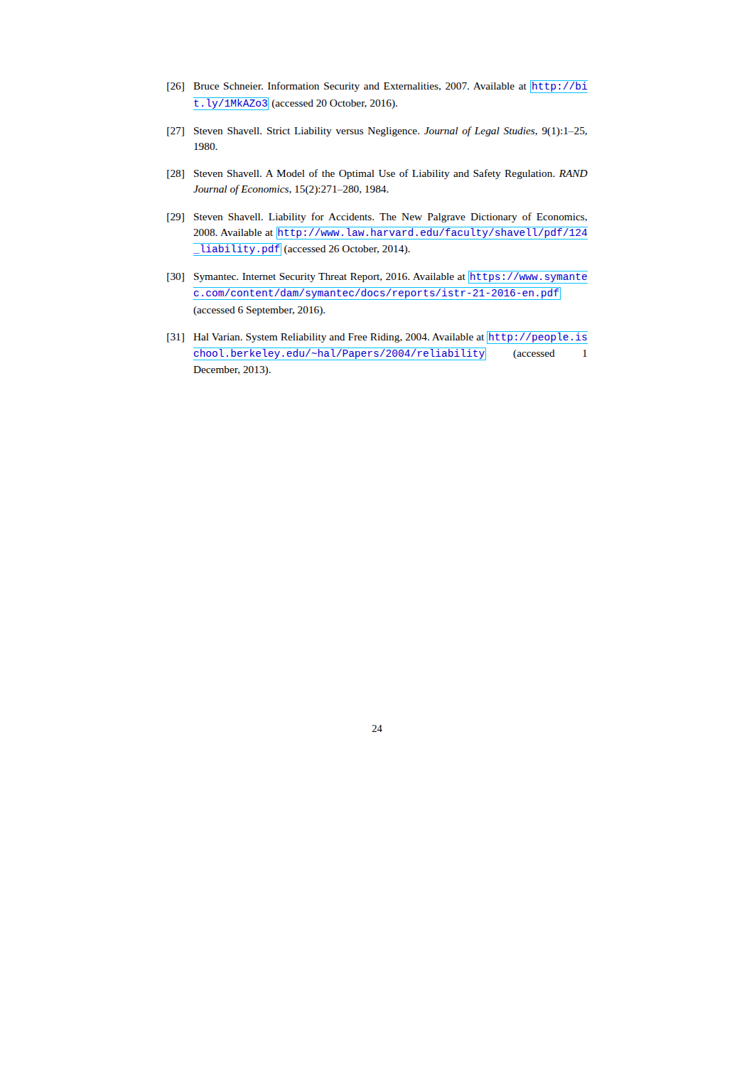[26] Bruce Schneier. Information Security and Externalities, 2007. Available at http://bit.ly/1MkAZo3 (accessed 20 October, 2016).
[27] Steven Shavell. Strict Liability versus Negligence. Journal of Legal Studies, 9(1):1–25, 1980.
[28] Steven Shavell. A Model of the Optimal Use of Liability and Safety Regulation. RAND Journal of Economics, 15(2):271–280, 1984.
[29] Steven Shavell. Liability for Accidents. The New Palgrave Dictionary of Economics, 2008. Available at http://www.law.harvard.edu/faculty/shavell/pdf/124_liability.pdf (accessed 26 October, 2014).
[30] Symantec. Internet Security Threat Report, 2016. Available at https://www.symantec.com/content/dam/symantec/docs/reports/istr-21-2016-en.pdf (accessed 6 September, 2016).
[31] Hal Varian. System Reliability and Free Riding, 2004. Available at http://people.ischool.berkeley.edu/~hal/Papers/2004/reliability (accessed 1 December, 2013).
24